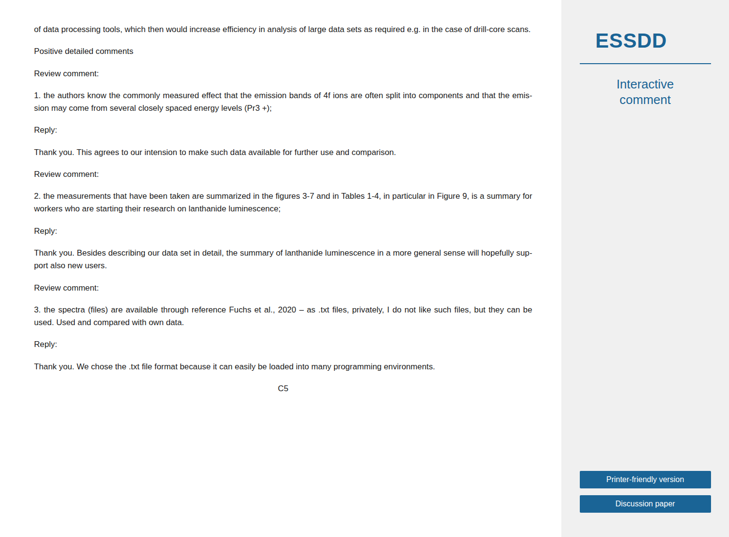of data processing tools, which then would increase efficiency in analysis of large data sets as required e.g. in the case of drill-core scans.
Positive detailed comments
Review comment:
1. the authors know the commonly measured effect that the emission bands of 4f ions are often split into components and that the emission may come from several closely spaced energy levels (Pr3 +);
Reply:
Thank you. This agrees to our intension to make such data available for further use and comparison.
Review comment:
2. the measurements that have been taken are summarized in the figures 3-7 and in Tables 1-4, in particular in Figure 9, is a summary for workers who are starting their research on lanthanide luminescence;
Reply:
Thank you. Besides describing our data set in detail, the summary of lanthanide luminescence in a more general sense will hopefully support also new users.
Review comment:
3. the spectra (files) are available through reference Fuchs et al., 2020 – as .txt files, privately, I do not like such files, but they can be used. Used and compared with own data.
Reply:
Thank you. We chose the .txt file format because it can easily be loaded into many programming environments.
C5
ESSDD
Interactive
comment
Printer-friendly version Discussion paper